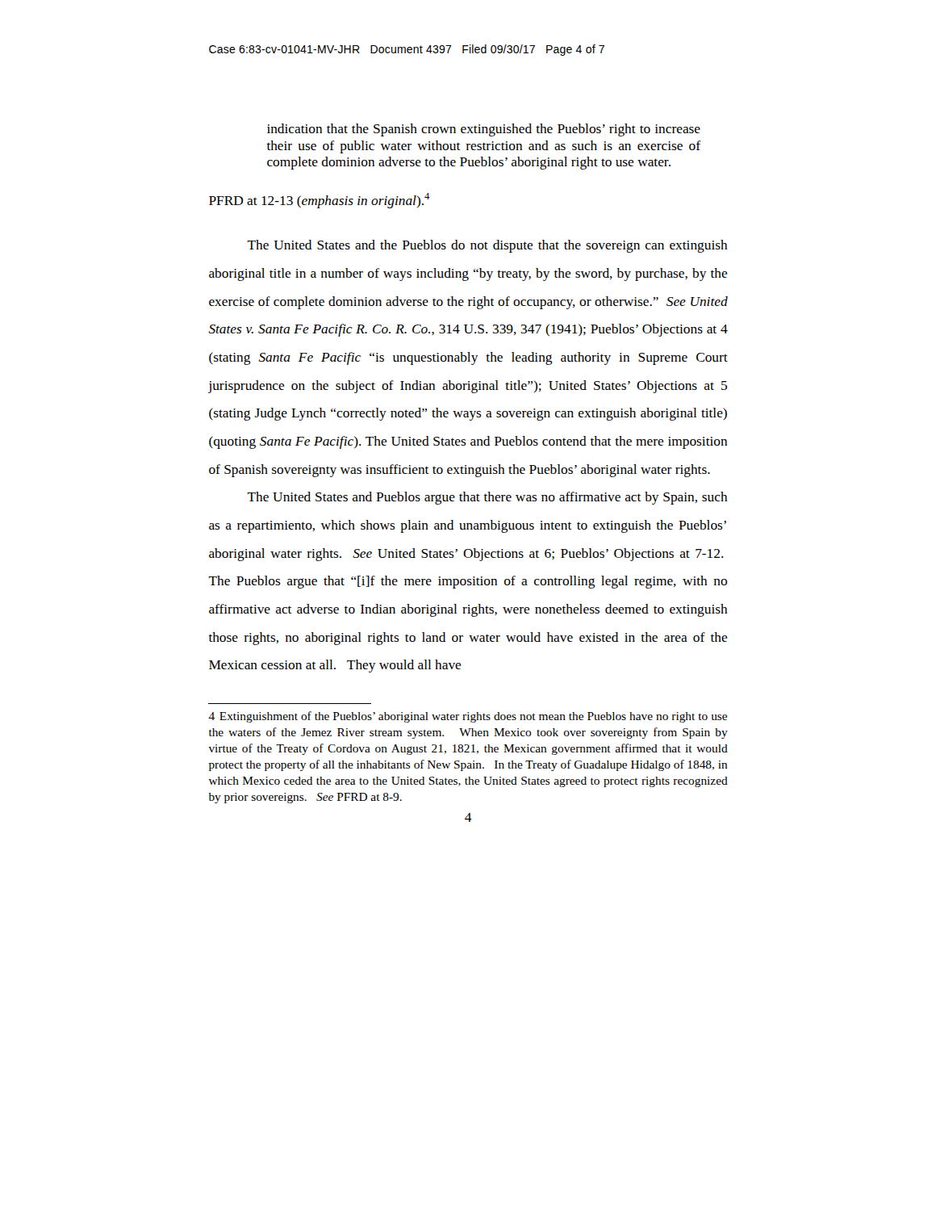Case 6:83-cv-01041-MV-JHR Document 4397 Filed 09/30/17 Page 4 of 7
indication that the Spanish crown extinguished the Pueblos’ right to increase their use of public water without restriction and as such is an exercise of complete dominion adverse to the Pueblos’ aboriginal right to use water.
PFRD at 12-13 (emphasis in original).4
The United States and the Pueblos do not dispute that the sovereign can extinguish aboriginal title in a number of ways including “by treaty, by the sword, by purchase, by the exercise of complete dominion adverse to the right of occupancy, or otherwise.” See United States v. Santa Fe Pacific R. Co. R. Co., 314 U.S. 339, 347 (1941); Pueblos’ Objections at 4 (stating Santa Fe Pacific “is unquestionably the leading authority in Supreme Court jurisprudence on the subject of Indian aboriginal title”); United States’ Objections at 5 (stating Judge Lynch “correctly noted” the ways a sovereign can extinguish aboriginal title) (quoting Santa Fe Pacific). The United States and Pueblos contend that the mere imposition of Spanish sovereignty was insufficient to extinguish the Pueblos’ aboriginal water rights.
The United States and Pueblos argue that there was no affirmative act by Spain, such as a repartimiento, which shows plain and unambiguous intent to extinguish the Pueblos’ aboriginal water rights. See United States’ Objections at 6; Pueblos’ Objections at 7-12. The Pueblos argue that “[i]f the mere imposition of a controlling legal regime, with no affirmative act adverse to Indian aboriginal rights, were nonetheless deemed to extinguish those rights, no aboriginal rights to land or water would have existed in the area of the Mexican cession at all. They would all have
4 Extinguishment of the Pueblos’ aboriginal water rights does not mean the Pueblos have no right to use the waters of the Jemez River stream system. When Mexico took over sovereignty from Spain by virtue of the Treaty of Cordova on August 21, 1821, the Mexican government affirmed that it would protect the property of all the inhabitants of New Spain. In the Treaty of Guadalupe Hidalgo of 1848, in which Mexico ceded the area to the United States, the United States agreed to protect rights recognized by prior sovereigns. See PFRD at 8-9.
4